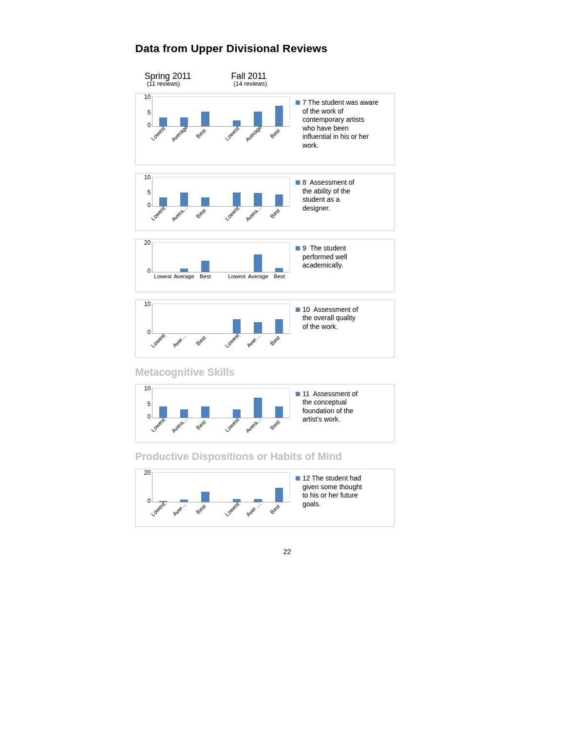Data from Upper Divisional Reviews
Spring 2011(11 reviews)
Fall 2011(14 reviews)
10 5 0
Lowest
Average
Best
Lowest
Average
Best
7 The student was aware of the work of contemporary artists who have been influential in his or her work.
10 5 0
Lowest
Avera…
Best
Lowest
Avera…
Best
8 Assessment of the ability of the student as a designer.
20 0
Lowest
Average
Best
Lowest
Average
Best
9 The student performed well academically.
10 0
Lowest
Aver…
Best
Lowest
Aver…
Best
10 Assessment of the overall quality of the work.
Metacognitive Skills
10 5 0
Lowest
Avera…
Best
Lowest
Avera…
Best
11 Assessment of the conceptual foundation of the artist’s work.
Productive Dispositions or Habits of Mind
20 0
Lowest
Aver…
Best
Lowest
Aver …
Best
12 The student had given some thought to his or her future goals.
22